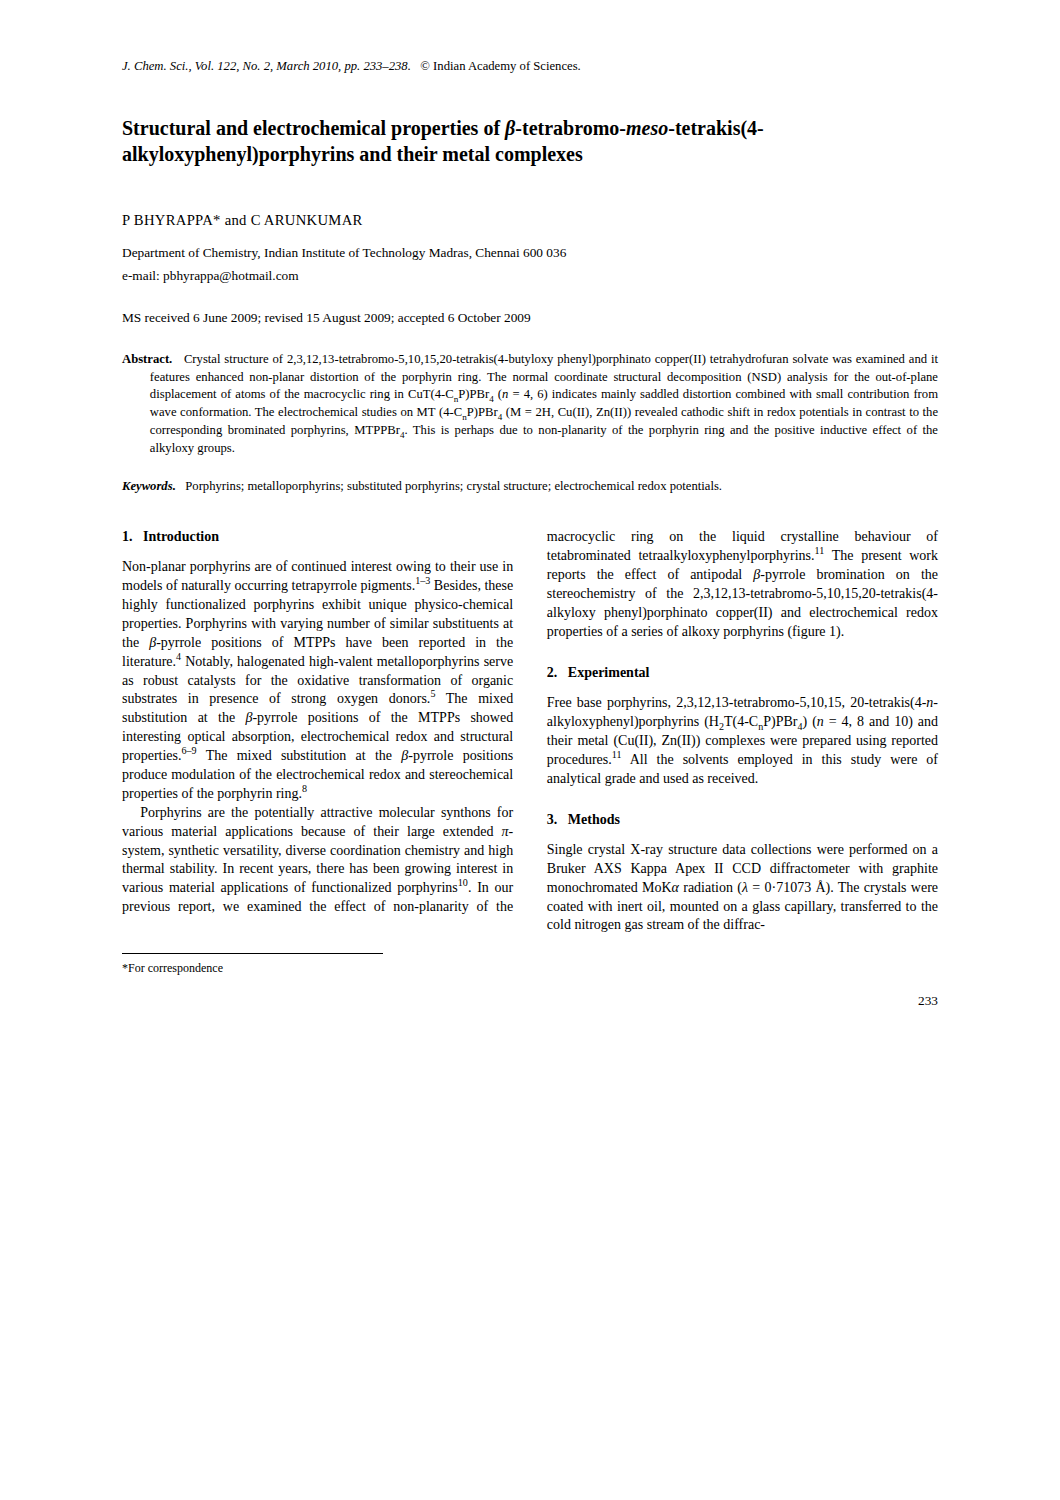J. Chem. Sci., Vol. 122, No. 2, March 2010, pp. 233–238. © Indian Academy of Sciences.
Structural and electrochemical properties of β-tetrabromo-meso-tetrakis(4-alkyloxyphenyl)porphyrins and their metal complexes
P BHYRAPPA* and C ARUNKUMAR
Department of Chemistry, Indian Institute of Technology Madras, Chennai 600 036
e-mail: pbhyrappa@hotmail.com
MS received 6 June 2009; revised 15 August 2009; accepted 6 October 2009
Abstract. Crystal structure of 2,3,12,13-tetrabromo-5,10,15,20-tetrakis(4-butyloxy phenyl)porphinato copper(II) tetrahydrofuran solvate was examined and it features enhanced non-planar distortion of the porphyrin ring. The normal coordinate structural decomposition (NSD) analysis for the out-of-plane displacement of atoms of the macrocyclic ring in CuT(4-CnP)PBr4 (n = 4, 6) indicates mainly saddled distortion combined with small contribution from wave conformation. The electrochemical studies on MT (4-CnP)PBr4 (M = 2H, Cu(II), Zn(II)) revealed cathodic shift in redox potentials in contrast to the corresponding brominated porphyrins, MTPPBr4. This is perhaps due to non-planarity of the porphyrin ring and the positive inductive effect of the alkyloxy groups.
Keywords. Porphyrins; metalloporphyrins; substituted porphyrins; crystal structure; electrochemical redox potentials.
1. Introduction
Non-planar porphyrins are of continued interest owing to their use in models of naturally occurring tetrapyrrole pigments.1–3 Besides, these highly functionalized porphyrins exhibit unique physico-chemical properties. Porphyrins with varying number of similar substituents at the β-pyrrole positions of MTPPs have been reported in the literature.4 Notably, halogenated high-valent metalloporphyrins serve as robust catalysts for the oxidative transformation of organic substrates in presence of strong oxygen donors.5 The mixed substitution at the β-pyrrole positions of the MTPPs showed interesting optical absorption, electrochemical redox and structural properties.6–9 The mixed substitution at the β-pyrrole positions produce modulation of the electrochemical redox and stereochemical properties of the porphyrin ring.8
Porphyrins are the potentially attractive molecular synthons for various material applications because of their large extended π-system, synthetic versatility, diverse coordination chemistry and high thermal stability. In recent years, there has been growing interest in various material applications of functionalized porphyrins10. In our previous report, we examined the effect of non-planarity of the macrocyclic ring on the liquid crystalline behaviour of tetabrominated tetraalkyloxyphenylporphyrins.11 The present work reports the effect of antipodal β-pyrrole bromination on the stereochemistry of the 2,3,12,13-tetrabromo-5,10,15,20-tetrakis(4-alkyloxy phenyl)porphinato copper(II) and electrochemical redox properties of a series of alkoxy porphyrins (figure 1).
2. Experimental
Free base porphyrins, 2,3,12,13-tetrabromo-5,10,15, 20-tetrakis(4-n-alkyloxyphenyl)porphyrins (H2T(4-CnP)PBr4) (n = 4, 8 and 10) and their metal (Cu(II), Zn(II)) complexes were prepared using reported procedures.11 All the solvents employed in this study were of analytical grade and used as received.
3. Methods
Single crystal X-ray structure data collections were performed on a Bruker AXS Kappa Apex II CCD diffractometer with graphite monochromated MoKα radiation (λ = 0·71073 Å). The crystals were coated with inert oil, mounted on a glass capillary, transferred to the cold nitrogen gas stream of the diffrac-
*For correspondence
233